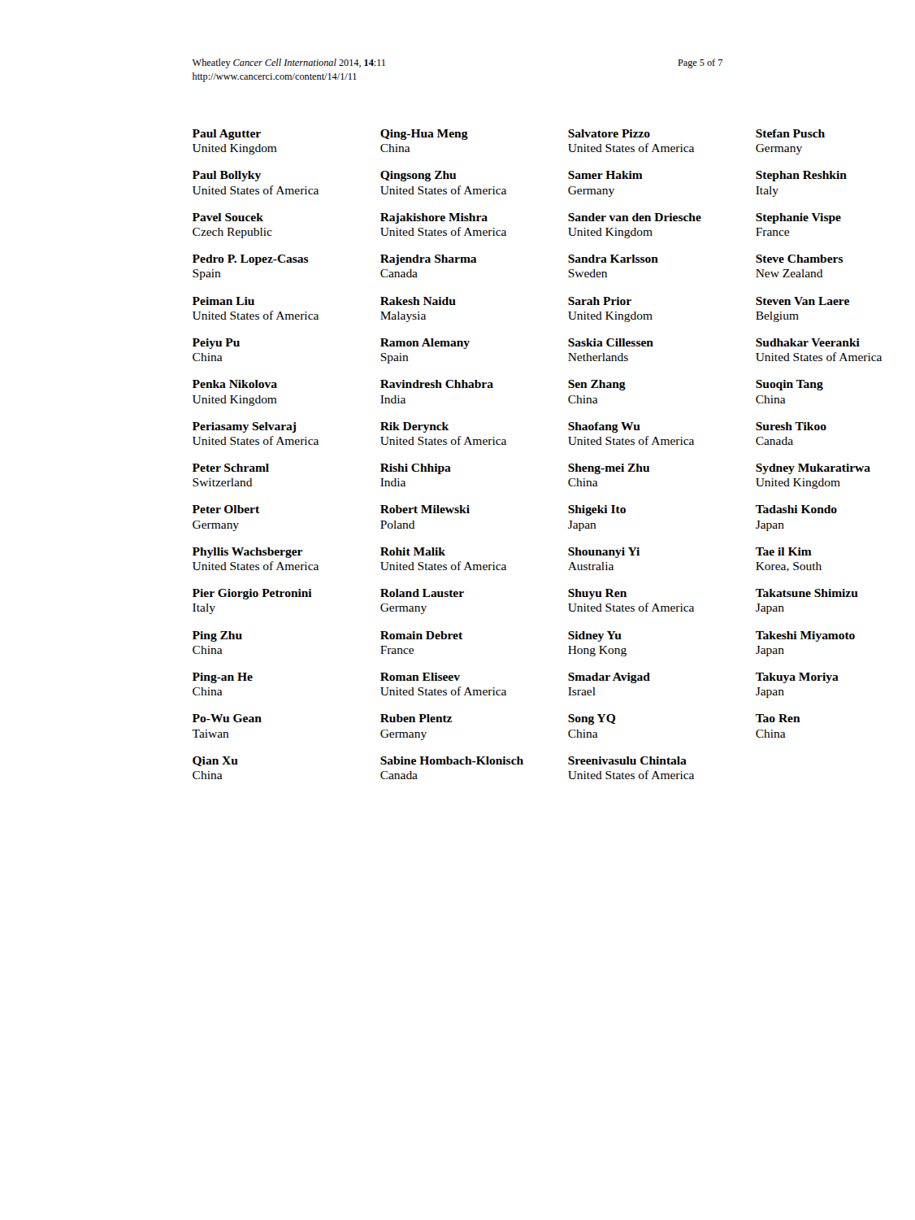Wheatley Cancer Cell International 2014, 14:11 http://www.cancerci.com/content/14/1/11
Page 5 of 7
Paul Agutter
United Kingdom
Paul Bollyky
United States of America
Pavel Soucek
Czech Republic
Pedro P. Lopez-Casas
Spain
Peiman Liu
United States of America
Peiyu Pu
China
Penka Nikolova
United Kingdom
Periasamy Selvaraj
United States of America
Peter Schraml
Switzerland
Peter Olbert
Germany
Phyllis Wachsberger
United States of America
Pier Giorgio Petronini
Italy
Ping Zhu
China
Ping-an He
China
Po-Wu Gean
Taiwan
Qian Xu
China
Qing-Hua Meng
China
Qingsong Zhu
United States of America
Rajakishore Mishra
United States of America
Rajendra Sharma
Canada
Rakesh Naidu
Malaysia
Ramon Alemany
Spain
Ravindresh Chhabra
India
Rik Derynck
United States of America
Rishi Chhipa
India
Robert Milewski
Poland
Rohit Malik
United States of America
Roland Lauster
Germany
Romain Debret
France
Roman Eliseev
United States of America
Ruben Plentz
Germany
Sabine Hombach-Klonisch
Canada
Salvatore Pizzo
United States of America
Samer Hakim
Germany
Sander van den Driesche
United Kingdom
Sandra Karlsson
Sweden
Sarah Prior
United Kingdom
Saskia Cillessen
Netherlands
Sen Zhang
China
Shaofang Wu
United States of America
Sheng-mei Zhu
China
Shigeki Ito
Japan
Shounanyi Yi
Australia
Shuyu Ren
United States of America
Sidney Yu
Hong Kong
Smadar Avigad
Israel
Song YQ
China
Sreenivasulu Chintala
United States of America
Stefan Pusch
Germany
Stephan Reshkin
Italy
Stephanie Vispe
France
Steve Chambers
New Zealand
Steven Van Laere
Belgium
Sudhakar Veeranki
United States of America
Suoqin Tang
China
Suresh Tikoo
Canada
Sydney Mukaratirwa
United Kingdom
Tadashi Kondo
Japan
Tae il Kim
Korea, South
Takatsune Shimizu
Japan
Takeshi Miyamoto
Japan
Takuya Moriya
Japan
Tao Ren
China